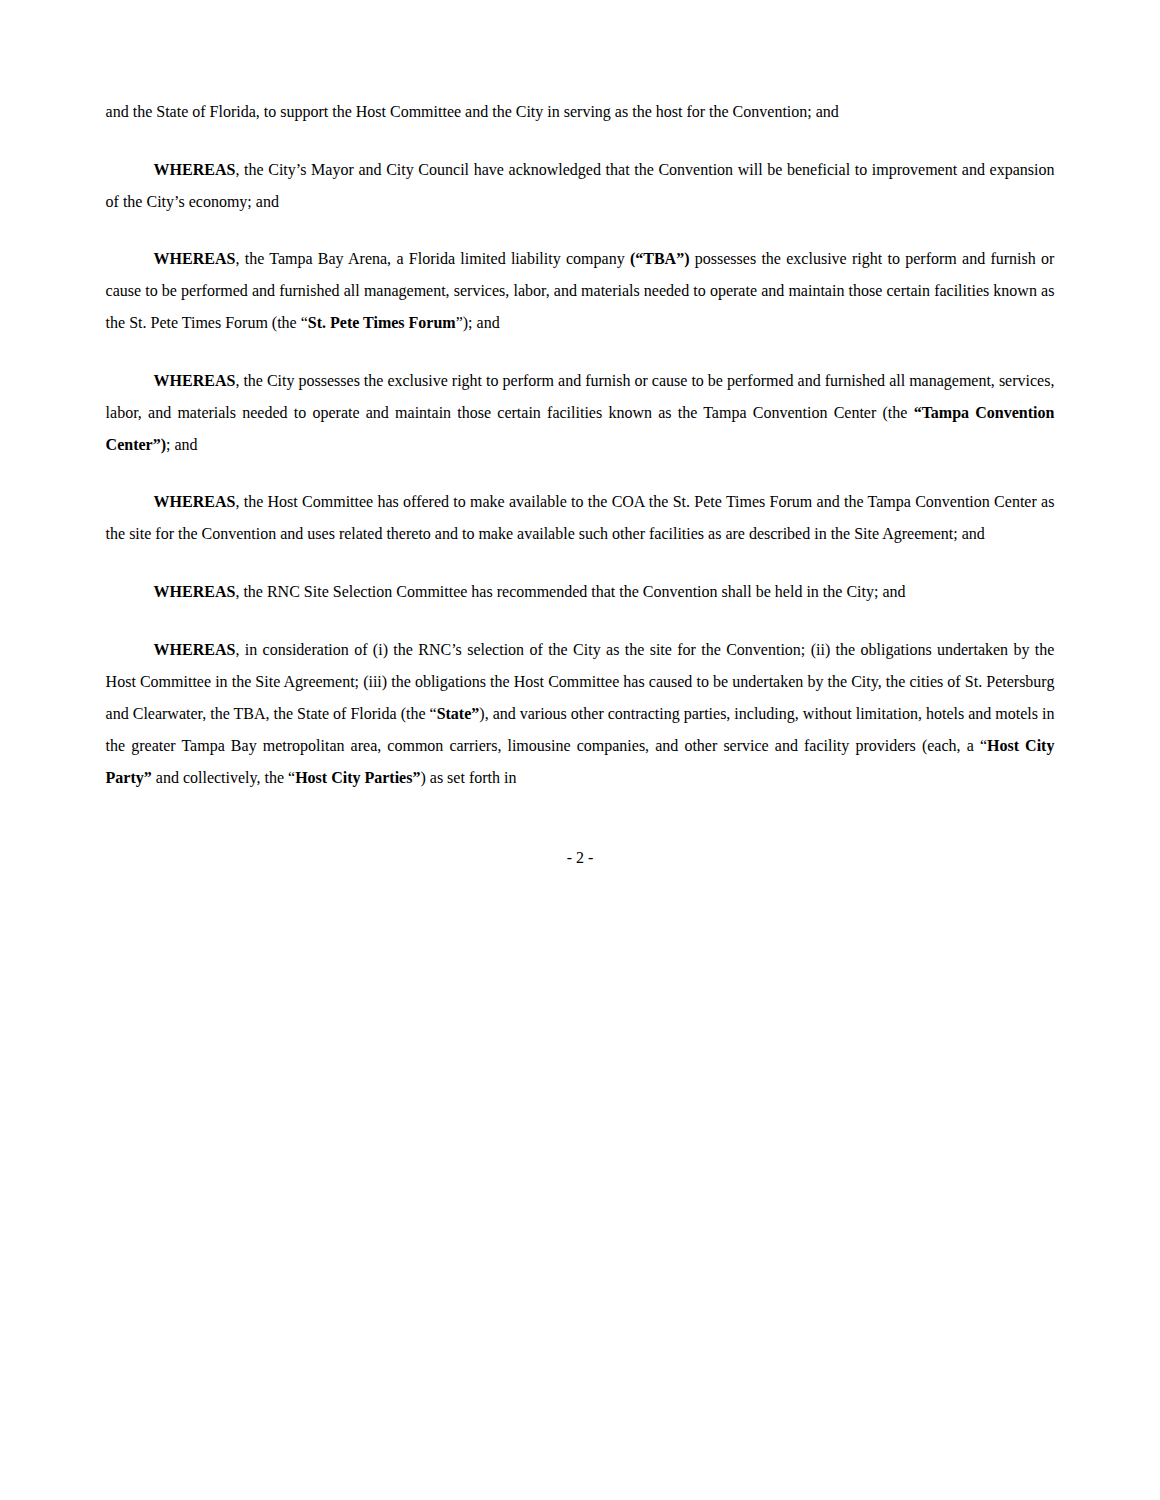and the State of Florida, to support the Host Committee and the City in serving as the host for the Convention; and
WHEREAS, the City’s Mayor and City Council have acknowledged that the Convention will be beneficial to improvement and expansion of the City’s economy; and
WHEREAS, the Tampa Bay Arena, a Florida limited liability company (“TBA”) possesses the exclusive right to perform and furnish or cause to be performed and furnished all management, services, labor, and materials needed to operate and maintain those certain facilities known as the St. Pete Times Forum (the “St. Pete Times Forum”); and
WHEREAS, the City possesses the exclusive right to perform and furnish or cause to be performed and furnished all management, services, labor, and materials needed to operate and maintain those certain facilities known as the Tampa Convention Center (the “Tampa Convention Center”); and
WHEREAS, the Host Committee has offered to make available to the COA the St. Pete Times Forum and the Tampa Convention Center as the site for the Convention and uses related thereto and to make available such other facilities as are described in the Site Agreement; and
WHEREAS, the RNC Site Selection Committee has recommended that the Convention shall be held in the City; and
WHEREAS, in consideration of (i) the RNC’s selection of the City as the site for the Convention; (ii) the obligations undertaken by the Host Committee in the Site Agreement; (iii) the obligations the Host Committee has caused to be undertaken by the City, the cities of St. Petersburg and Clearwater, the TBA, the State of Florida (the “State”), and various other contracting parties, including, without limitation, hotels and motels in the greater Tampa Bay metropolitan area, common carriers, limousine companies, and other service and facility providers (each, a “Host City Party” and collectively, the “Host City Parties”) as set forth in
- 2 -